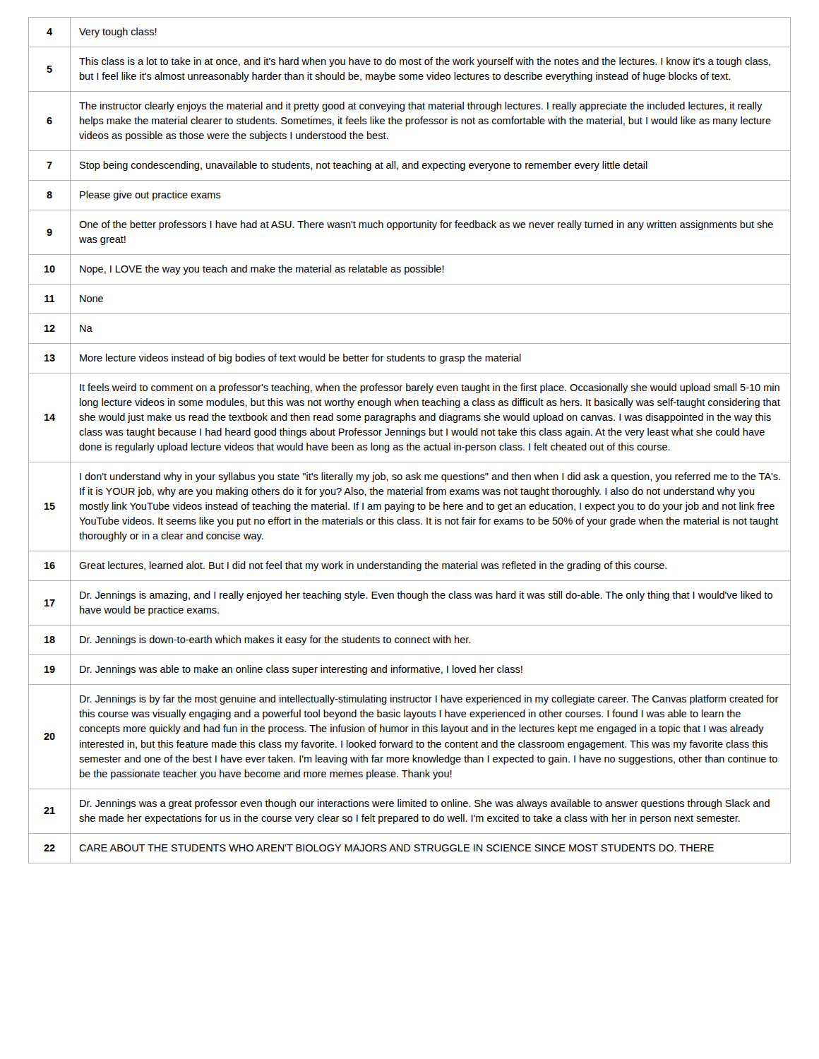| 4 | Very tough class! |
| 5 | This class is a lot to take in at once, and it's hard when you have to do most of the work yourself with the notes and the lectures. I know it's a tough class, but I feel like it's almost unreasonably harder than it should be, maybe some video lectures to describe everything instead of huge blocks of text. |
| 6 | The instructor clearly enjoys the material and it pretty good at conveying that material through lectures. I really appreciate the included lectures, it really helps make the material clearer to students. Sometimes, it feels like the professor is not as comfortable with the material, but I would like as many lecture videos as possible as those were the subjects I understood the best. |
| 7 | Stop being condescending, unavailable to students, not teaching at all, and expecting everyone to remember every little detail |
| 8 | Please give out practice exams |
| 9 | One of the better professors I have had at ASU. There wasn't much opportunity for feedback as we never really turned in any written assignments but she was great! |
| 10 | Nope, I LOVE the way you teach and make the material as relatable as possible! |
| 11 | None |
| 12 | Na |
| 13 | More lecture videos instead of big bodies of text would be better for students to grasp the material |
| 14 | It feels weird to comment on a professor's teaching, when the professor barely even taught in the first place. Occasionally she would upload small 5-10 min long lecture videos in some modules, but this was not worthy enough when teaching a class as difficult as hers. It basically was self-taught considering that she would just make us read the textbook and then read some paragraphs and diagrams she would upload on canvas. I was disappointed in the way this class was taught because I had heard good things about Professor Jennings but I would not take this class again. At the very least what she could have done is regularly upload lecture videos that would have been as long as the actual in-person class. I felt cheated out of this course. |
| 15 | I don't understand why in your syllabus you state "it's literally my job, so ask me questions" and then when I did ask a question, you referred me to the TA's. If it is YOUR job, why are you making others do it for you? Also, the material from exams was not taught thoroughly. I also do not understand why you mostly link YouTube videos instead of teaching the material. If I am paying to be here and to get an education, I expect you to do your job and not link free YouTube videos. It seems like you put no effort in the materials or this class. It is not fair for exams to be 50% of your grade when the material is not taught thoroughly or in a clear and concise way. |
| 16 | Great lectures, learned alot. But I did not feel that my work in understanding the material was refleted in the grading of this course. |
| 17 | Dr. Jennings is amazing, and I really enjoyed her teaching style. Even though the class was hard it was still do-able. The only thing that I would've liked to have would be practice exams. |
| 18 | Dr. Jennings is down-to-earth which makes it easy for the students to connect with her. |
| 19 | Dr. Jennings was able to make an online class super interesting and informative, I loved her class! |
| 20 | Dr. Jennings is by far the most genuine and intellectually-stimulating instructor I have experienced in my collegiate career. The Canvas platform created for this course was visually engaging and a powerful tool beyond the basic layouts I have experienced in other courses. I found I was able to learn the concepts more quickly and had fun in the process. The infusion of humor in this layout and in the lectures kept me engaged in a topic that I was already interested in, but this feature made this class my favorite. I looked forward to the content and the classroom engagement. This was my favorite class this semester and one of the best I have ever taken. I'm leaving with far more knowledge than I expected to gain. I have no suggestions, other than continue to be the passionate teacher you have become and more memes please. Thank you! |
| 21 | Dr. Jennings was a great professor even though our interactions were limited to online. She was always available to answer questions through Slack and she made her expectations for us in the course very clear so I felt prepared to do well. I'm excited to take a class with her in person next semester. |
| 22 | CARE ABOUT THE STUDENTS WHO AREN'T BIOLOGY MAJORS AND STRUGGLE IN SCIENCE SINCE MOST STUDENTS DO. THERE |